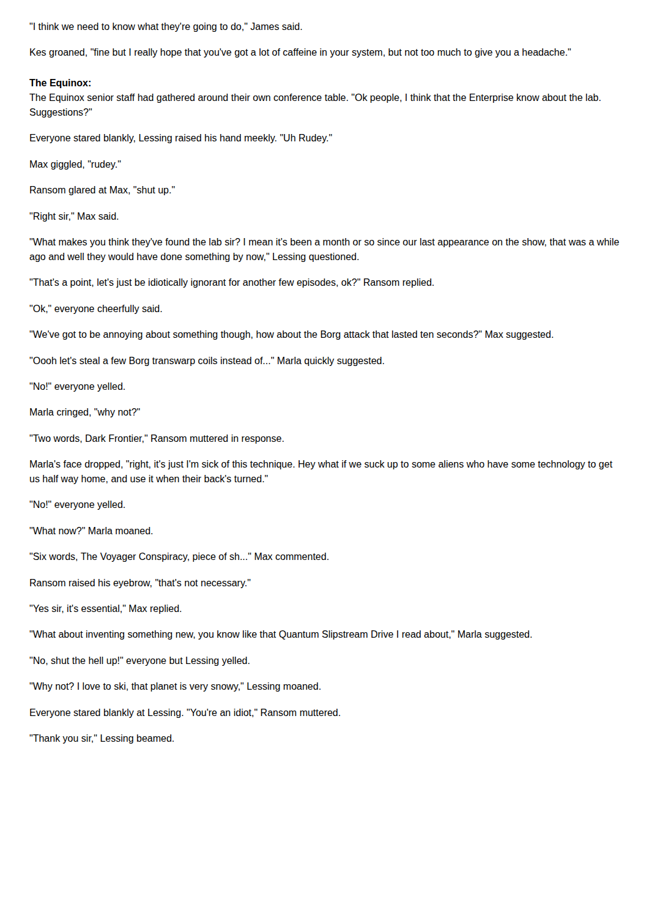"I think we need to know what they're going to do," James said.
Kes groaned, "fine but I really hope that you've got a lot of caffeine in your system, but not too much to give you a headache."
The Equinox:
The Equinox senior staff had gathered around their own conference table. "Ok people, I think that the Enterprise know about the lab. Suggestions?"
Everyone stared blankly, Lessing raised his hand meekly. "Uh Rudey."
Max giggled, "rudey."
Ransom glared at Max, "shut up."
"Right sir," Max said.
"What makes you think they've found the lab sir? I mean it's been a month or so since our last appearance on the show, that was a while ago and well they would have done something by now," Lessing questioned.
"That's a point, let's just be idiotically ignorant for another few episodes, ok?" Ransom replied.
"Ok," everyone cheerfully said.
"We've got to be annoying about something though, how about the Borg attack that lasted ten seconds?" Max suggested.
"Oooh let's steal a few Borg transwarp coils instead of..." Marla quickly suggested.
"No!" everyone yelled.
Marla cringed, "why not?"
"Two words, Dark Frontier," Ransom muttered in response.
Marla's face dropped, "right, it's just I'm sick of this technique. Hey what if we suck up to some aliens who have some technology to get us half way home, and use it when their back's turned."
"No!" everyone yelled.
"What now?" Marla moaned.
"Six words, The Voyager Conspiracy, piece of sh..." Max commented.
Ransom raised his eyebrow, "that's not necessary."
"Yes sir, it's essential," Max replied.
"What about inventing something new, you know like that Quantum Slipstream Drive I read about," Marla suggested.
"No, shut the hell up!" everyone but Lessing yelled.
"Why not? I love to ski, that planet is very snowy," Lessing moaned.
Everyone stared blankly at Lessing. "You're an idiot," Ransom muttered.
"Thank you sir," Lessing beamed.